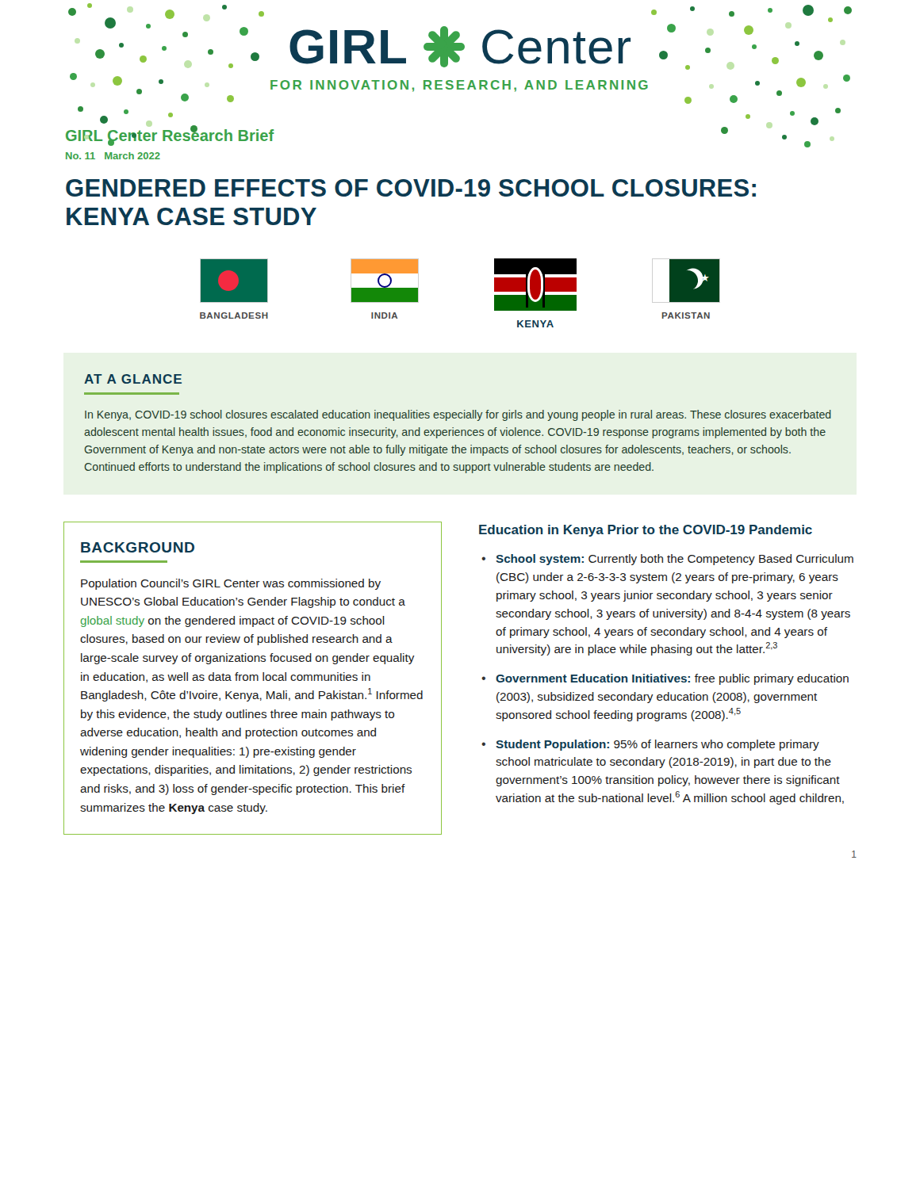GIRL Center
for innovation, research, and learning
GIRL Center Research Brief
No. 11 March 2022
Gendered Effects of COVID-19 School Closures:
Kenya Case Study
BANGLADESH
INDIA
KENYA
★
PAKISTAN
At a Glance
In Kenya, COVID-19 school closures escalated education inequalities especially for girls and young people in rural areas. These closures exacerbated adolescent mental health issues, food and economic insecurity, and experiences of violence. COVID-19 response programs implemented by both the Government of Kenya and non-state actors were not able to fully mitigate the impacts of school closures for adolescents, teachers, or schools. Continued efforts to understand the implications of school closures and to support vulnerable students are needed.
Background
Population Council’s GIRL Center was commissioned by UNESCO’s Global Education’s Gender Flagship to conduct a global study on the gendered impact of COVID-19 school closures, based on our review of published research and a large-scale survey of organizations focused on gender equality in education, as well as data from local communities in Bangladesh, Côte d’Ivoire, Kenya, Mali, and Pakistan.1 Informed by this evidence, the study outlines three main pathways to adverse education, health and protection outcomes and widening gender inequalities: 1) pre-existing gender expectations, disparities, and limitations, 2) gender restrictions and risks, and 3) loss of gender-specific protection. This brief summarizes the Kenya case study.
Education in Kenya Prior to the COVID-19 Pandemic
School system: Currently both the Competency Based Curriculum (CBC) under a 2-6-3-3-3 system (2 years of pre-primary, 6 years primary school, 3 years junior secondary school, 3 years senior secondary school, 3 years of university) and 8-4-4 system (8 years of primary school, 4 years of secondary school, and 4 years of university) are in place while phasing out the latter.2,3
Government Education Initiatives: free public primary education (2003), subsidized secondary education (2008), government sponsored school feeding programs (2008).4,5
Student Population: 95% of learners who complete primary school matriculate to secondary (2018-2019), in part due to the government’s 100% transition policy, however there is significant variation at the sub-national level.6 A million school aged children,
1